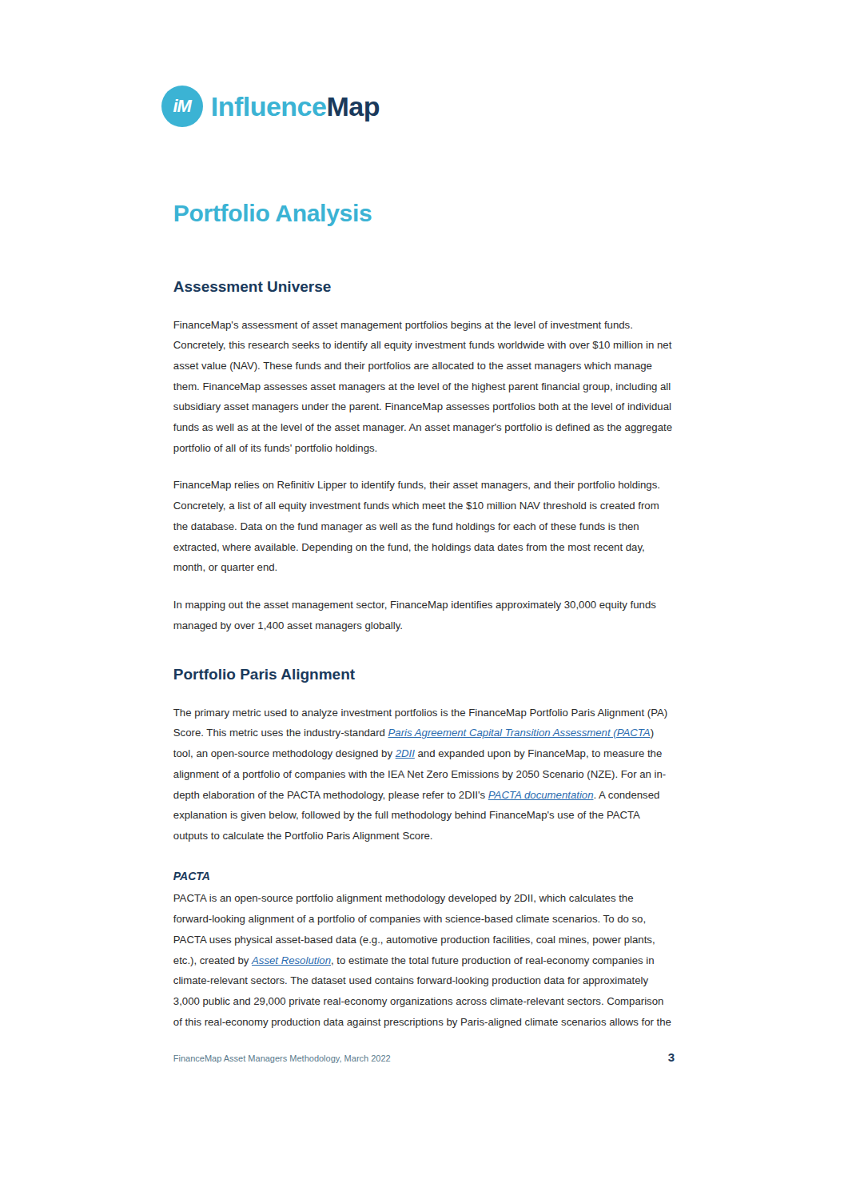iM
Influence Map
Portfolio Analysis
Assessment Universe
FinanceMap's assessment of asset management portfolios begins at the level of investment funds. Concretely, this research seeks to identify all equity investment funds worldwide with over $10 million in net asset value (NAV). These funds and their portfolios are allocated to the asset managers which manage them. FinanceMap assesses asset managers at the level of the highest parent financial group, including all subsidiary asset managers under the parent. FinanceMap assesses portfolios both at the level of individual funds as well as at the level of the asset manager. An asset manager's portfolio is defined as the aggregate portfolio of all of its funds' portfolio holdings.
FinanceMap relies on Refinitiv Lipper to identify funds, their asset managers, and their portfolio holdings. Concretely, a list of all equity investment funds which meet the $10 million NAV threshold is created from the database. Data on the fund manager as well as the fund holdings for each of these funds is then extracted, where available. Depending on the fund, the holdings data dates from the most recent day, month, or quarter end.
In mapping out the asset management sector, FinanceMap identifies approximately 30,000 equity funds managed by over 1,400 asset managers globally.
Portfolio Paris Alignment
The primary metric used to analyze investment portfolios is the FinanceMap Portfolio Paris Alignment (PA) Score. This metric uses the industry-standard Paris Agreement Capital Transition Assessment (PACTA) tool, an open-source methodology designed by 2DII and expanded upon by FinanceMap, to measure the alignment of a portfolio of companies with the IEA Net Zero Emissions by 2050 Scenario (NZE). For an in-depth elaboration of the PACTA methodology, please refer to 2DII's PACTA documentation. A condensed explanation is given below, followed by the full methodology behind FinanceMap's use of the PACTA outputs to calculate the Portfolio Paris Alignment Score.
PACTA
PACTA is an open-source portfolio alignment methodology developed by 2DII, which calculates the forward-looking alignment of a portfolio of companies with science-based climate scenarios. To do so, PACTA uses physical asset-based data (e.g., automotive production facilities, coal mines, power plants, etc.), created by Asset Resolution, to estimate the total future production of real-economy companies in climate-relevant sectors. The dataset used contains forward-looking production data for approximately 3,000 public and 29,000 private real-economy organizations across climate-relevant sectors. Comparison of this real-economy production data against prescriptions by Paris-aligned climate scenarios allows for the
FinanceMap Asset Managers Methodology, March 2022 3